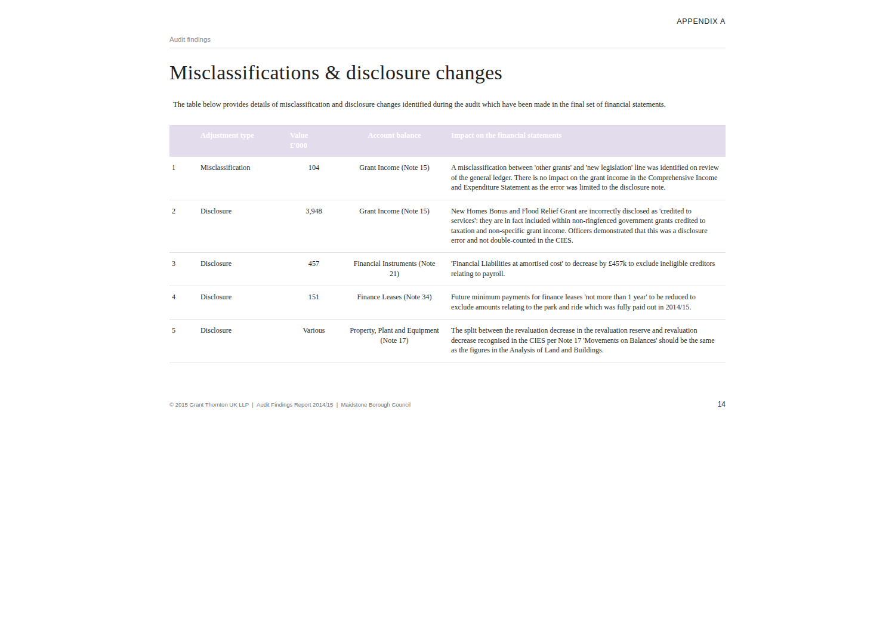APPENDIX A
Audit findings
Misclassifications & disclosure changes
The table below provides details of misclassification and disclosure changes identified during the audit which have been made in the final set of financial statements.
| | Adjustment type | Value £'000 | Account balance | Impact on the financial statements |
| --- | --- | --- | --- | --- |
| 1 | Misclassification | 104 | Grant Income (Note 15) | A misclassification between 'other grants' and 'new legislation' line was identified on review of the general ledger. There is no impact on the grant income in the Comprehensive Income and Expenditure Statement as the error was limited to the disclosure note. |
| 2 | Disclosure | 3,948 | Grant Income (Note 15) | New Homes Bonus and Flood Relief Grant are incorrectly disclosed as 'credited to services': they are in fact included within non-ringfenced government grants credited to taxation and non-specific grant income. Officers demonstrated that this was a disclosure error and not double-counted in the CIES. |
| 3 | Disclosure | 457 | Financial Instruments (Note 21) | 'Financial Liabilities at amortised cost' to decrease by £457k to exclude ineligible creditors relating to payroll. |
| 4 | Disclosure | 151 | Finance Leases (Note 34) | Future minimum payments for finance leases 'not more than 1 year' to be reduced to exclude amounts relating to the park and ride which was fully paid out in 2014/15. |
| 5 | Disclosure | Various | Property, Plant and Equipment (Note 17) | The split between the revaluation decrease in the revaluation reserve and revaluation decrease recognised in the CIES per Note 17 'Movements on Balances' should be the same as the figures in the Analysis of Land and Buildings. |
© 2015 Grant Thornton UK LLP | Audit Findings Report 2014/15 | Maidstone Borough Council
14